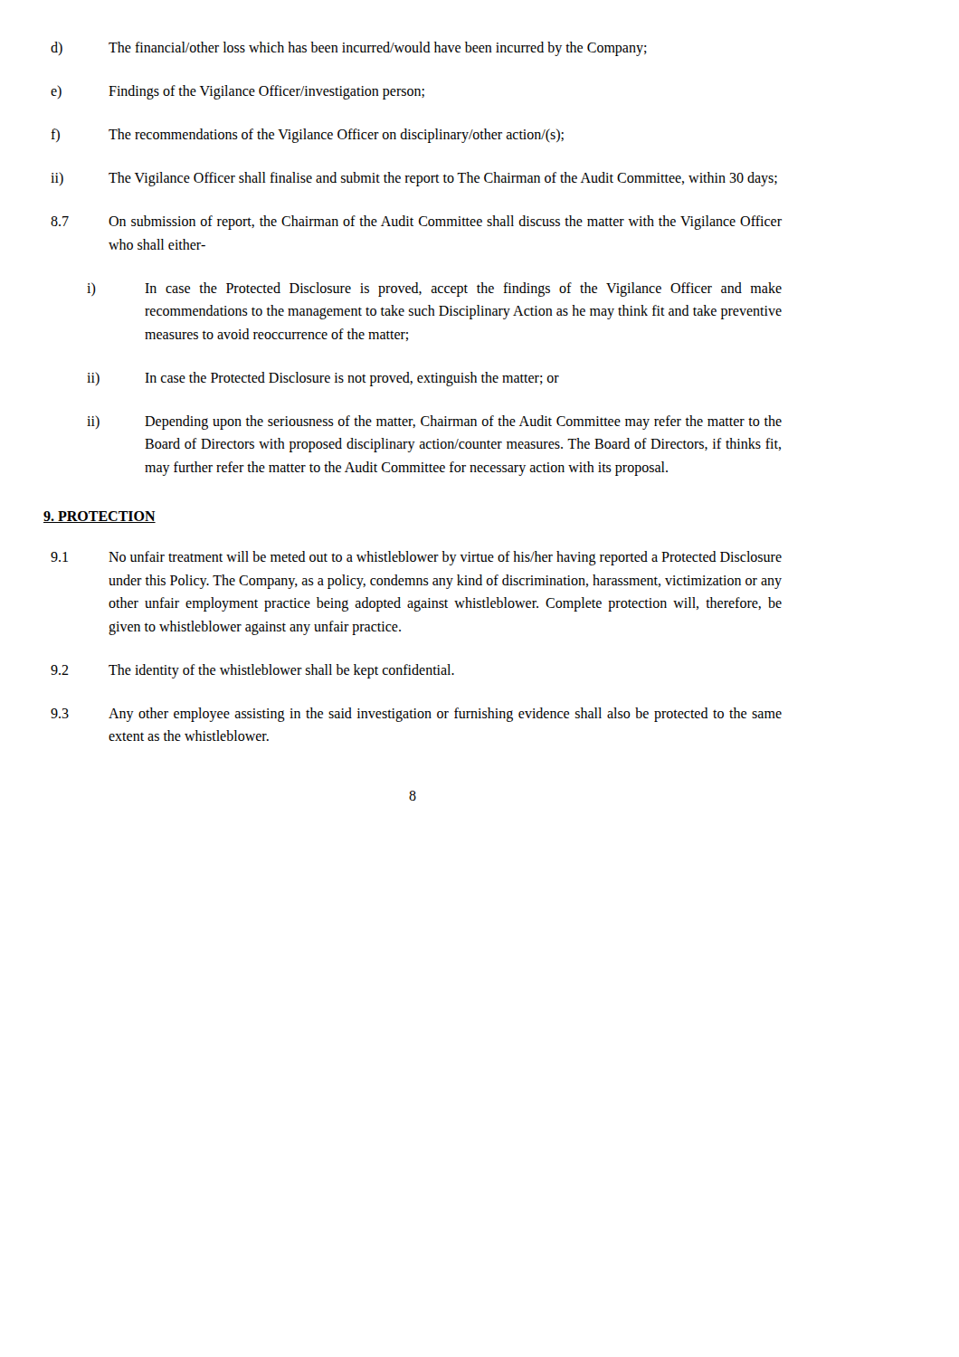d)
The financial/other loss which has been incurred/would have been incurred by the Company;
e)
Findings of the Vigilance Officer/investigation person;
f)
The recommendations of the Vigilance Officer on disciplinary/other action/(s);
ii)
The Vigilance Officer shall finalise and submit the report to The Chairman of the Audit Committee, within 30 days;
8.7
On submission of report, the Chairman of the Audit Committee shall discuss the matter with the Vigilance Officer who shall either-
i)
In case the Protected Disclosure is proved, accept the findings of the Vigilance Officer and make recommendations to the management to take such Disciplinary Action as he may think fit and take preventive measures to avoid reoccurrence of the matter;
ii)
In case the Protected Disclosure is not proved, extinguish the matter; or
ii)
Depending upon the seriousness of the matter, Chairman of the Audit Committee may refer the matter to the Board of Directors with proposed disciplinary action/counter measures. The Board of Directors, if thinks fit, may further refer the matter to the Audit Committee for necessary action with its proposal.
9. PROTECTION
9.1
No unfair treatment will be meted out to a whistleblower by virtue of his/her having reported a Protected Disclosure under this Policy. The Company, as a policy, condemns any kind of discrimination, harassment, victimization or any other unfair employment practice being adopted against whistleblower. Complete protection will, therefore, be given to whistleblower against any unfair practice.
9.2
The identity of the whistleblower shall be kept confidential.
9.3
Any other employee assisting in the said investigation or furnishing evidence shall also be protected to the same extent as the whistleblower.
8